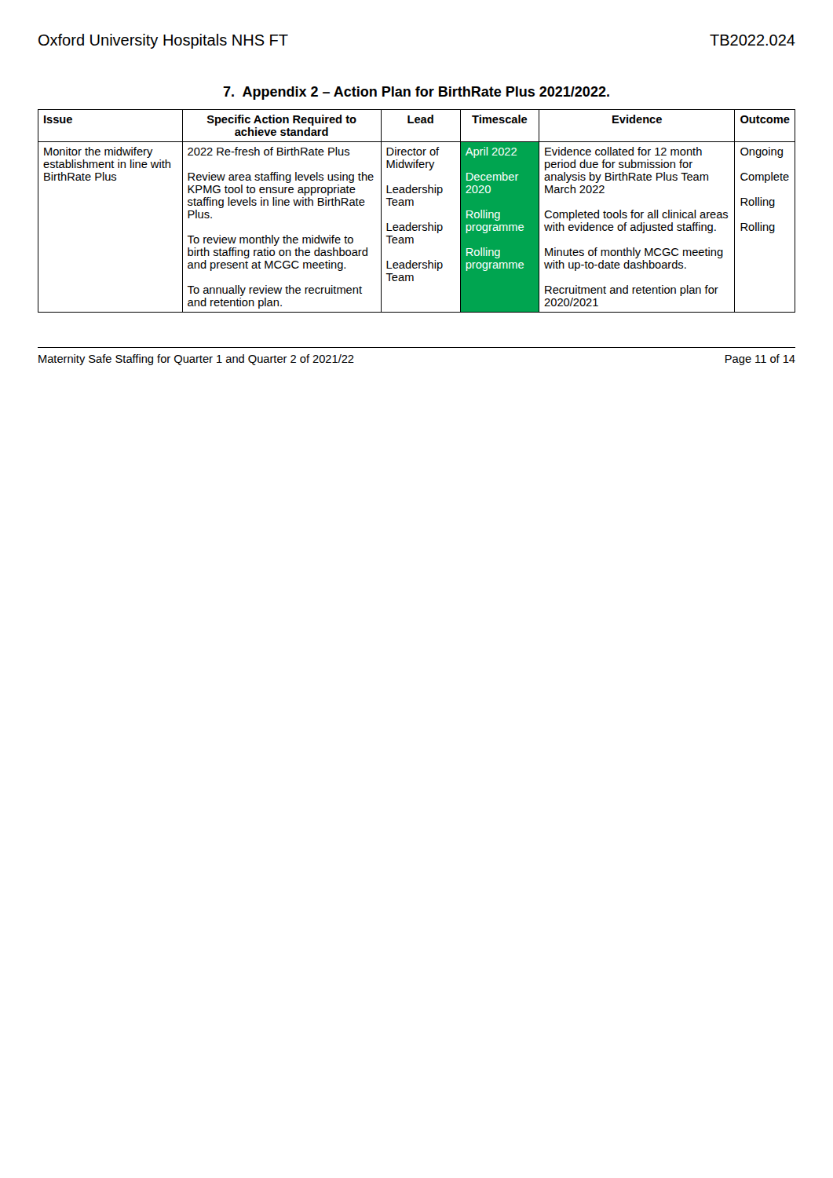Oxford University Hospitals NHS FT TB2022.024
7. Appendix 2 – Action Plan for BirthRate Plus 2021/2022.
| Issue | Specific Action Required to achieve standard | Lead | Timescale | Evidence | Outcome |
| --- | --- | --- | --- | --- | --- |
| Monitor the midwifery establishment in line with BirthRate Plus | 2022 Re-fresh of BirthRate Plus Review area staffing levels using the KPMG tool to ensure appropriate staffing levels in line with BirthRate Plus. To review monthly the midwife to birth staffing ratio on the dashboard and present at MCGC meeting. To annually review the recruitment and retention plan. | Director of Midwifery Leadership Team Leadership Team Leadership Team | April 2022 December 2020 Rolling programme Rolling programme | Evidence collated for 12 month period due for submission for analysis by BirthRate Plus Team March 2022 Completed tools for all clinical areas with evidence of adjusted staffing. Minutes of monthly MCGC meeting with up-to-date dashboards. Recruitment and retention plan for 2020/2021 | Ongoing Complete Rolling Rolling |
Maternity Safe Staffing for Quarter 1 and Quarter 2 of 2021/22 Page 11 of 14